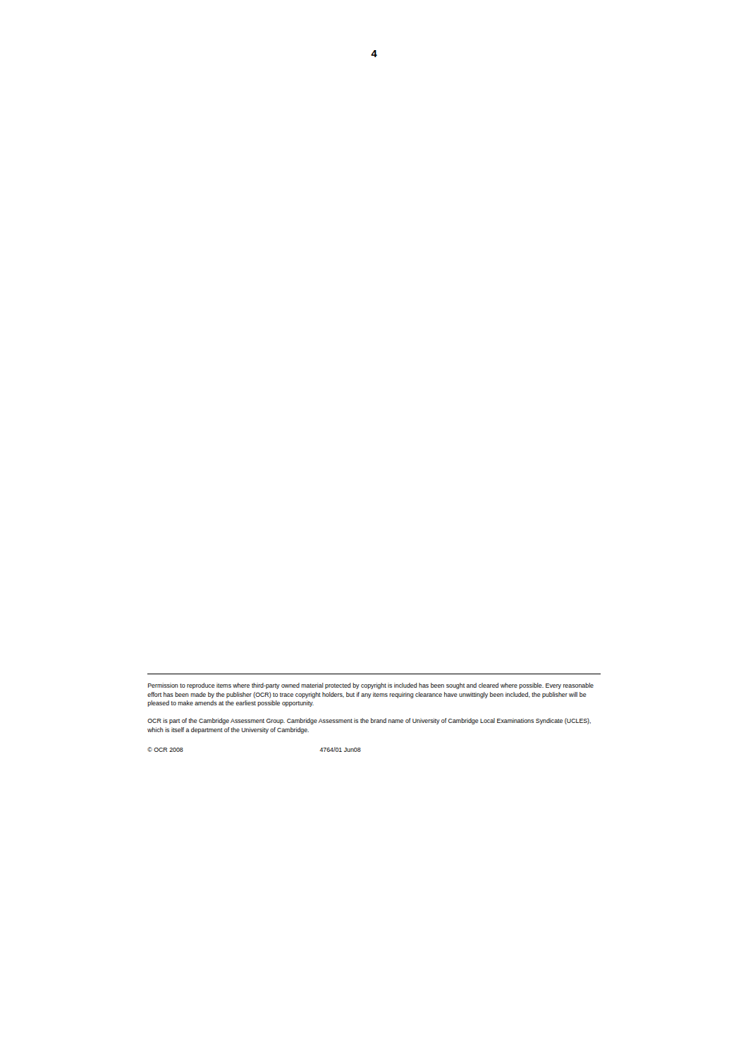4
Permission to reproduce items where third-party owned material protected by copyright is included has been sought and cleared where possible. Every reasonable effort has been made by the publisher (OCR) to trace copyright holders, but if any items requiring clearance have unwittingly been included, the publisher will be pleased to make amends at the earliest possible opportunity.
OCR is part of the Cambridge Assessment Group. Cambridge Assessment is the brand name of University of Cambridge Local Examinations Syndicate (UCLES), which is itself a department of the University of Cambridge.
© OCR 2008
4764/01 Jun08